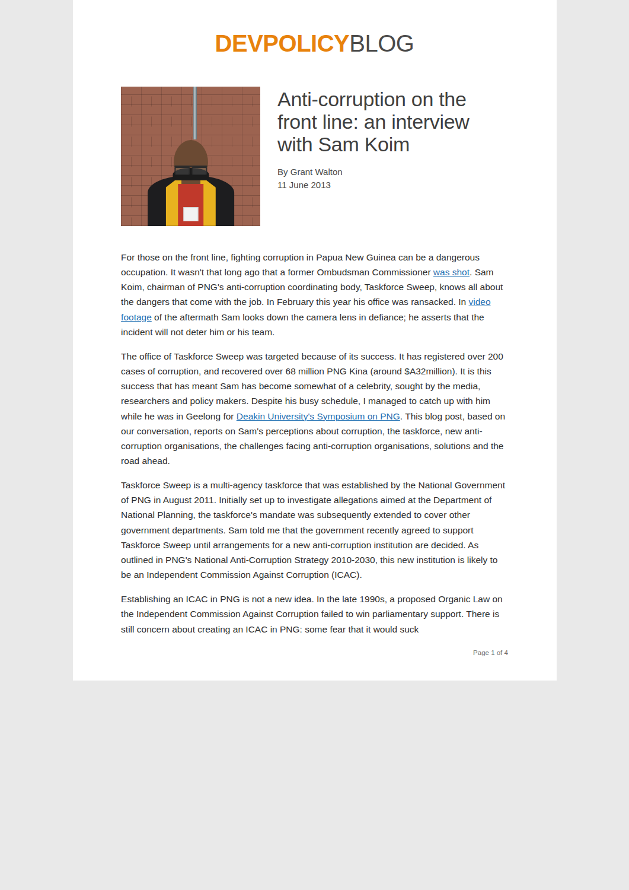DEVPOLICY BLOG
Anti-corruption on the front line: an interview with Sam Koim
By Grant Walton
11 June 2013
For those on the front line, fighting corruption in Papua New Guinea can be a dangerous occupation. It wasn't that long ago that a former Ombudsman Commissioner was shot. Sam Koim, chairman of PNG's anti-corruption coordinating body, Taskforce Sweep, knows all about the dangers that come with the job. In February this year his office was ransacked. In video footage of the aftermath Sam looks down the camera lens in defiance; he asserts that the incident will not deter him or his team.
The office of Taskforce Sweep was targeted because of its success. It has registered over 200 cases of corruption, and recovered over 68 million PNG Kina (around $A32million). It is this success that has meant Sam has become somewhat of a celebrity, sought by the media, researchers and policy makers. Despite his busy schedule, I managed to catch up with him while he was in Geelong for Deakin University's Symposium on PNG. This blog post, based on our conversation, reports on Sam's perceptions about corruption, the taskforce, new anti-corruption organisations, the challenges facing anti-corruption organisations, solutions and the road ahead.
Taskforce Sweep is a multi-agency taskforce that was established by the National Government of PNG in August 2011. Initially set up to investigate allegations aimed at the Department of National Planning, the taskforce's mandate was subsequently extended to cover other government departments. Sam told me that the government recently agreed to support Taskforce Sweep until arrangements for a new anti-corruption institution are decided. As outlined in PNG's National Anti-Corruption Strategy 2010-2030, this new institution is likely to be an Independent Commission Against Corruption (ICAC).
Establishing an ICAC in PNG is not a new idea. In the late 1990s, a proposed Organic Law on the Independent Commission Against Corruption failed to win parliamentary support. There is still concern about creating an ICAC in PNG: some fear that it would suck
Page 1 of 4